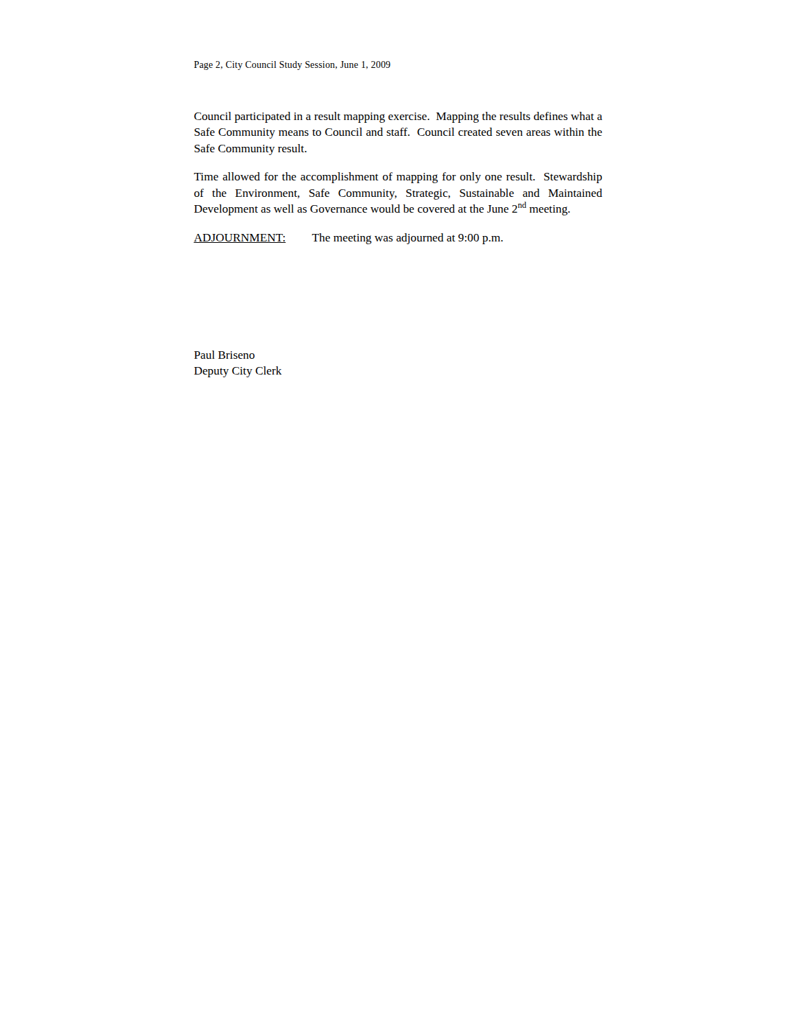Page 2, City Council Study Session, June 1, 2009
Council participated in a result mapping exercise. Mapping the results defines what a Safe Community means to Council and staff. Council created seven areas within the Safe Community result.
Time allowed for the accomplishment of mapping for only one result. Stewardship of the Environment, Safe Community, Strategic, Sustainable and Maintained Development as well as Governance would be covered at the June 2nd meeting.
ADJOURNMENT: The meeting was adjourned at 9:00 p.m.
Paul Briseno
Deputy City Clerk